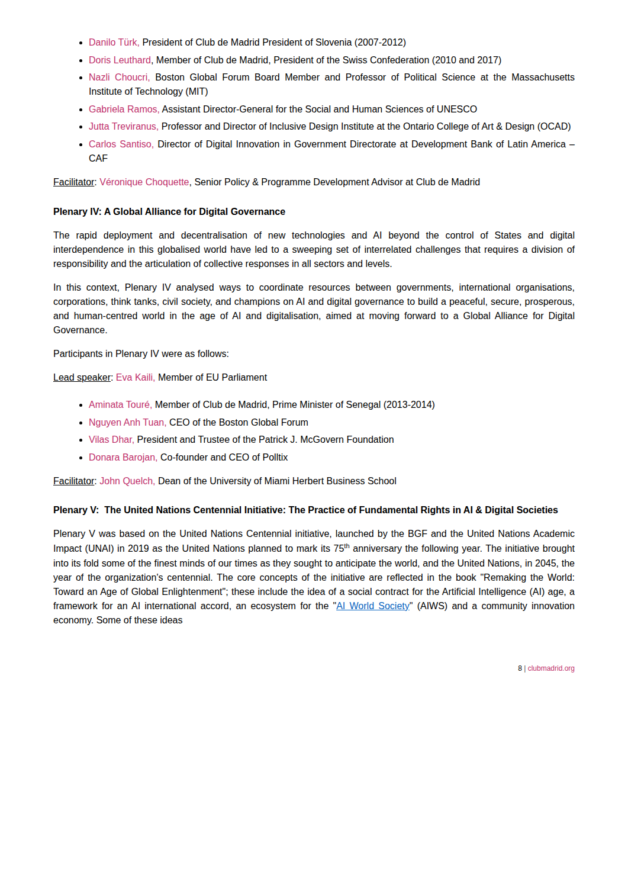Danilo Türk, President of Club de Madrid President of Slovenia (2007-2012)
Doris Leuthard, Member of Club de Madrid, President of the Swiss Confederation (2010 and 2017)
Nazli Choucri, Boston Global Forum Board Member and Professor of Political Science at the Massachusetts Institute of Technology (MIT)
Gabriela Ramos, Assistant Director-General for the Social and Human Sciences of UNESCO
Jutta Treviranus, Professor and Director of Inclusive Design Institute at the Ontario College of Art & Design (OCAD)
Carlos Santiso, Director of Digital Innovation in Government Directorate at Development Bank of Latin America – CAF
Facilitator: Véronique Choquette, Senior Policy & Programme Development Advisor at Club de Madrid
Plenary IV: A Global Alliance for Digital Governance
The rapid deployment and decentralisation of new technologies and AI beyond the control of States and digital interdependence in this globalised world have led to a sweeping set of interrelated challenges that requires a division of responsibility and the articulation of collective responses in all sectors and levels.
In this context, Plenary IV analysed ways to coordinate resources between governments, international organisations, corporations, think tanks, civil society, and champions on AI and digital governance to build a peaceful, secure, prosperous, and human-centred world in the age of AI and digitalisation, aimed at moving forward to a Global Alliance for Digital Governance.
Participants in Plenary IV were as follows:
Lead speaker: Eva Kaili, Member of EU Parliament
Aminata Touré, Member of Club de Madrid, Prime Minister of Senegal (2013-2014)
Nguyen Anh Tuan, CEO of the Boston Global Forum
Vilas Dhar, President and Trustee of the Patrick J. McGovern Foundation
Donara Barojan, Co-founder and CEO of Polltix
Facilitator: John Quelch, Dean of the University of Miami Herbert Business School
Plenary V: The United Nations Centennial Initiative: The Practice of Fundamental Rights in AI & Digital Societies
Plenary V was based on the United Nations Centennial initiative, launched by the BGF and the United Nations Academic Impact (UNAI) in 2019 as the United Nations planned to mark its 75th anniversary the following year. The initiative brought into its fold some of the finest minds of our times as they sought to anticipate the world, and the United Nations, in 2045, the year of the organization's centennial. The core concepts of the initiative are reflected in the book "Remaking the World: Toward an Age of Global Enlightenment"; these include the idea of a social contract for the Artificial Intelligence (AI) age, a framework for an AI international accord, an ecosystem for the "AI World Society" (AIWS) and a community innovation economy. Some of these ideas
8 | clubmadrid.org